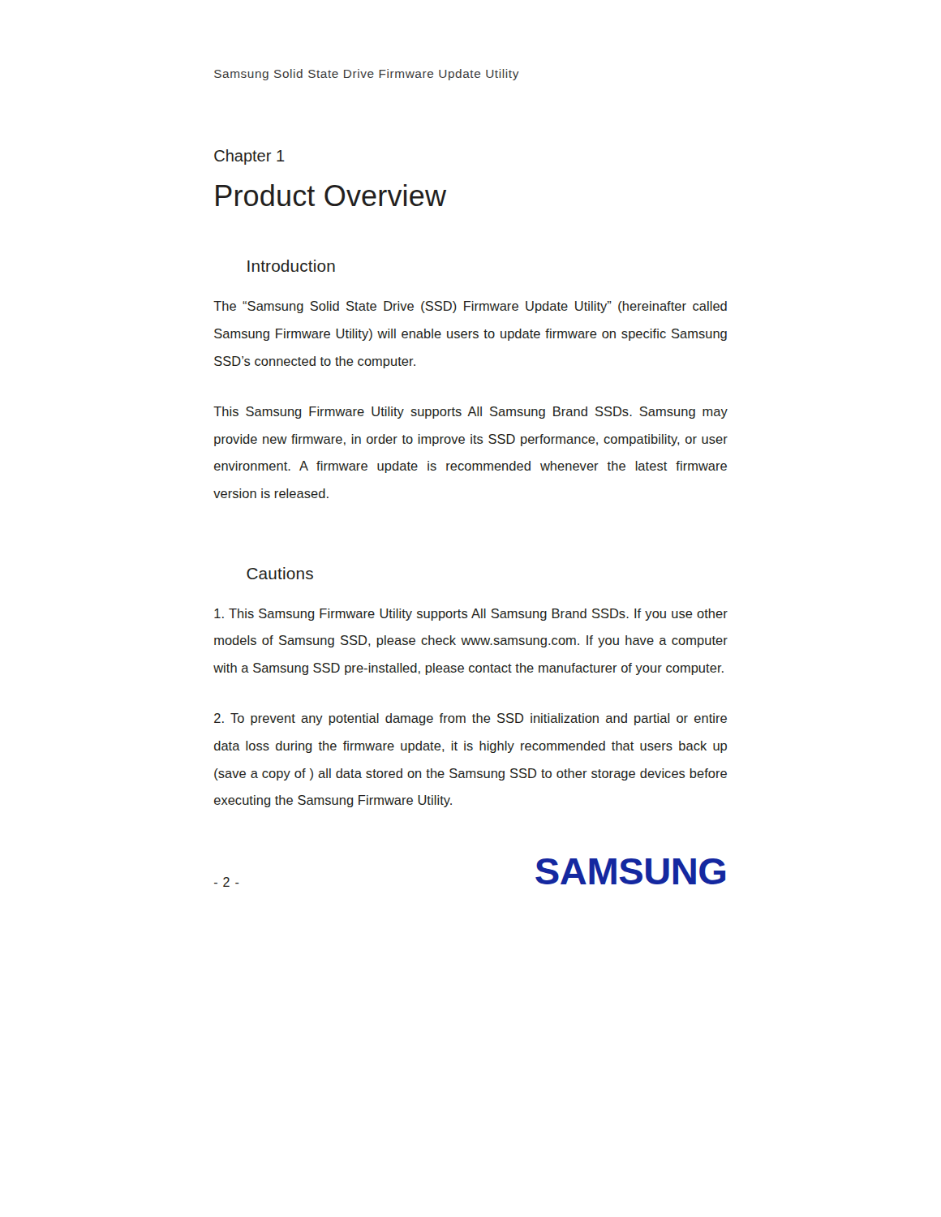Samsung Solid State Drive Firmware Update Utility
Chapter 1
Product Overview
Introduction
The “Samsung Solid State Drive (SSD) Firmware Update Utility” (hereinafter called Samsung Firmware Utility) will enable users to update firmware on specific Samsung SSD’s connected to the computer.
This Samsung Firmware Utility supports All Samsung Brand SSDs. Samsung may provide new firmware, in order to improve its SSD performance, compatibility, or user environment. A firmware update is recommended whenever the latest firmware version is released.
Cautions
1. This Samsung Firmware Utility supports All Samsung Brand SSDs. If you use other models of Samsung SSD, please check www.samsung.com. If you have a computer with a Samsung SSD pre-installed, please contact the manufacturer of your computer.
2. To prevent any potential damage from the SSD initialization and partial or entire data loss during the firmware update, it is highly recommended that users back up (save a copy of ) all data stored on the Samsung SSD to other storage devices before executing the Samsung Firmware Utility.
- 2 -
SAMSUNG